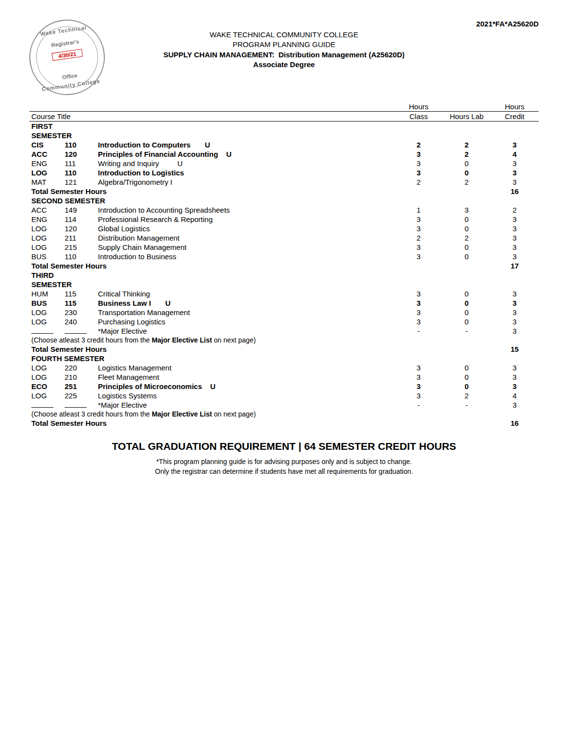Wake Technical
Registrar's
4/30/21
Office
Community College
2021*FA*A25620D
WAKE TECHNICAL COMMUNITY COLLEGE
PROGRAM PLANNING GUIDE
SUPPLY CHAIN MANAGEMENT: Distribution Management (A25620D)
Associate Degree
| | | | Hours | | Hours |
| --- | --- | --- | --- | --- | --- |
| Course Title | Class | Hours Lab | Credit |
| FIRST |
| SEMESTER |
| CIS | 110 | Introduction to Computers U | 2 | 2 | 3 |
| ACC | 120 | Principles of Financial Accounting U | 3 | 2 | 4 |
| ENG | 111 | Writing and Inquiry U | 3 | 0 | 3 |
| LOG | 110 | Introduction to Logistics | 3 | 0 | 3 |
| MAT | 121 | Algebra/Trigonometry I | 2 | 2 | 3 |
| Total Semester Hours | | | 16 |
| SECOND SEMESTER |
| ACC | 149 | Introduction to Accounting Spreadsheets | 1 | 3 | 2 |
| ENG | 114 | Professional Research & Reporting | 3 | 0 | 3 |
| LOG | 120 | Global Logistics | 3 | 0 | 3 |
| LOG | 211 | Distribution Management | 2 | 2 | 3 |
| LOG | 215 | Supply Chain Management | 3 | 0 | 3 |
| BUS | 110 | Introduction to Business | 3 | 0 | 3 |
| Total Semester Hours | | | 17 |
| THIRD |
| SEMESTER |
| HUM | 115 | Critical Thinking | 3 | 0 | 3 |
| BUS | 115 | Business Law I U | 3 | 0 | 3 |
| LOG | 230 | Transportation Management | 3 | 0 | 3 |
| LOG | 240 | Purchasing Logistics | 3 | 0 | 3 |
| | | *Major Elective | - | - | 3 |
| (Choose atleast 3 credit hours from the Major Elective List on next page) |
| Total Semester Hours | | | 15 |
| FOURTH SEMESTER |
| LOG | 220 | Logistics Management | 3 | 0 | 3 |
| LOG | 210 | Fleet Management | 3 | 0 | 3 |
| ECO | 251 | Principles of Microeconomics U | 3 | 0 | 3 |
| LOG | 225 | Logistics Systems | 3 | 2 | 4 |
| | | *Major Elective | - | - | 3 |
| (Choose atleast 3 credit hours from the Major Elective List on next page) |
| Total Semester Hours | | | 16 |
TOTAL GRADUATION REQUIREMENT | 64 SEMESTER CREDIT HOURS
*This program planning guide is for advising purposes only and is subject to change.
Only the registrar can determine if students have met all requirements for graduation.